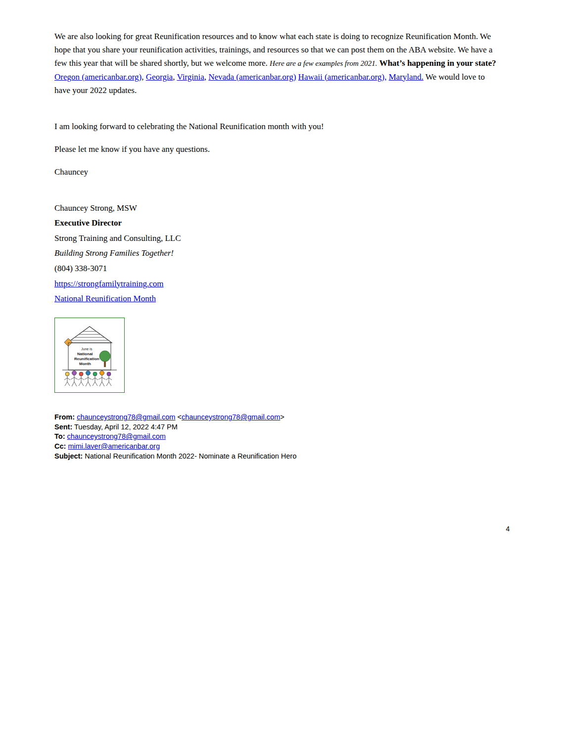We are also looking for great Reunification resources and to know what each state is doing to recognize Reunification Month. We hope that you share your reunification activities, trainings, and resources so that we can post them on the ABA website. We have a few this year that will be shared shortly, but we welcome more. Here are a few examples from 2021. What’s happening in your state? Oregon (americanbar.org), Georgia, Virginia, Nevada (americanbar.org) Hawaii (americanbar.org), Maryland. We would love to have your 2022 updates.
I am looking forward to celebrating the National Reunification month with you!
Please let me know if you have any questions.
Chauncey
Chauncey Strong, MSW
Executive Director
Strong Training and Consulting, LLC
Building Strong Families Together!
(804) 338-3071
https://strongfamilytraining.com
National Reunification Month
June is National Reunification Month
From: chaunceystrong78@gmail.com <chaunceystrong78@gmail.com>
Sent: Tuesday, April 12, 2022 4:47 PM
To: chaunceystrong78@gmail.com
Cc: mimi.laver@americanbar.org
Subject: National Reunification Month 2022- Nominate a Reunification Hero
4